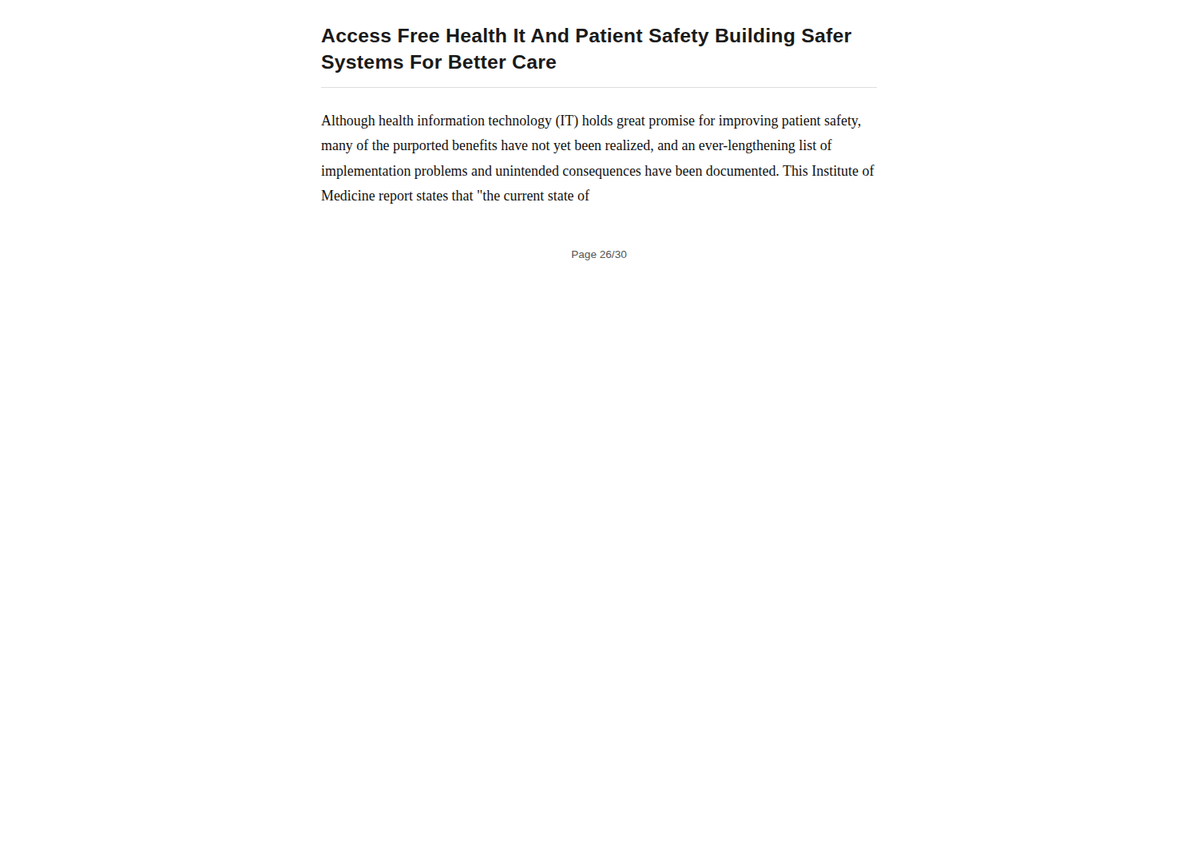Access Free Health It And Patient Safety Building Safer Systems For Better Care
Although health information technology (IT) holds great promise for improving patient safety, many of the purported benefits have not yet been realized, and an ever-lengthening list of implementation problems and unintended consequences have been documented. This Institute of Medicine report states that "the current state of
Page 26/30